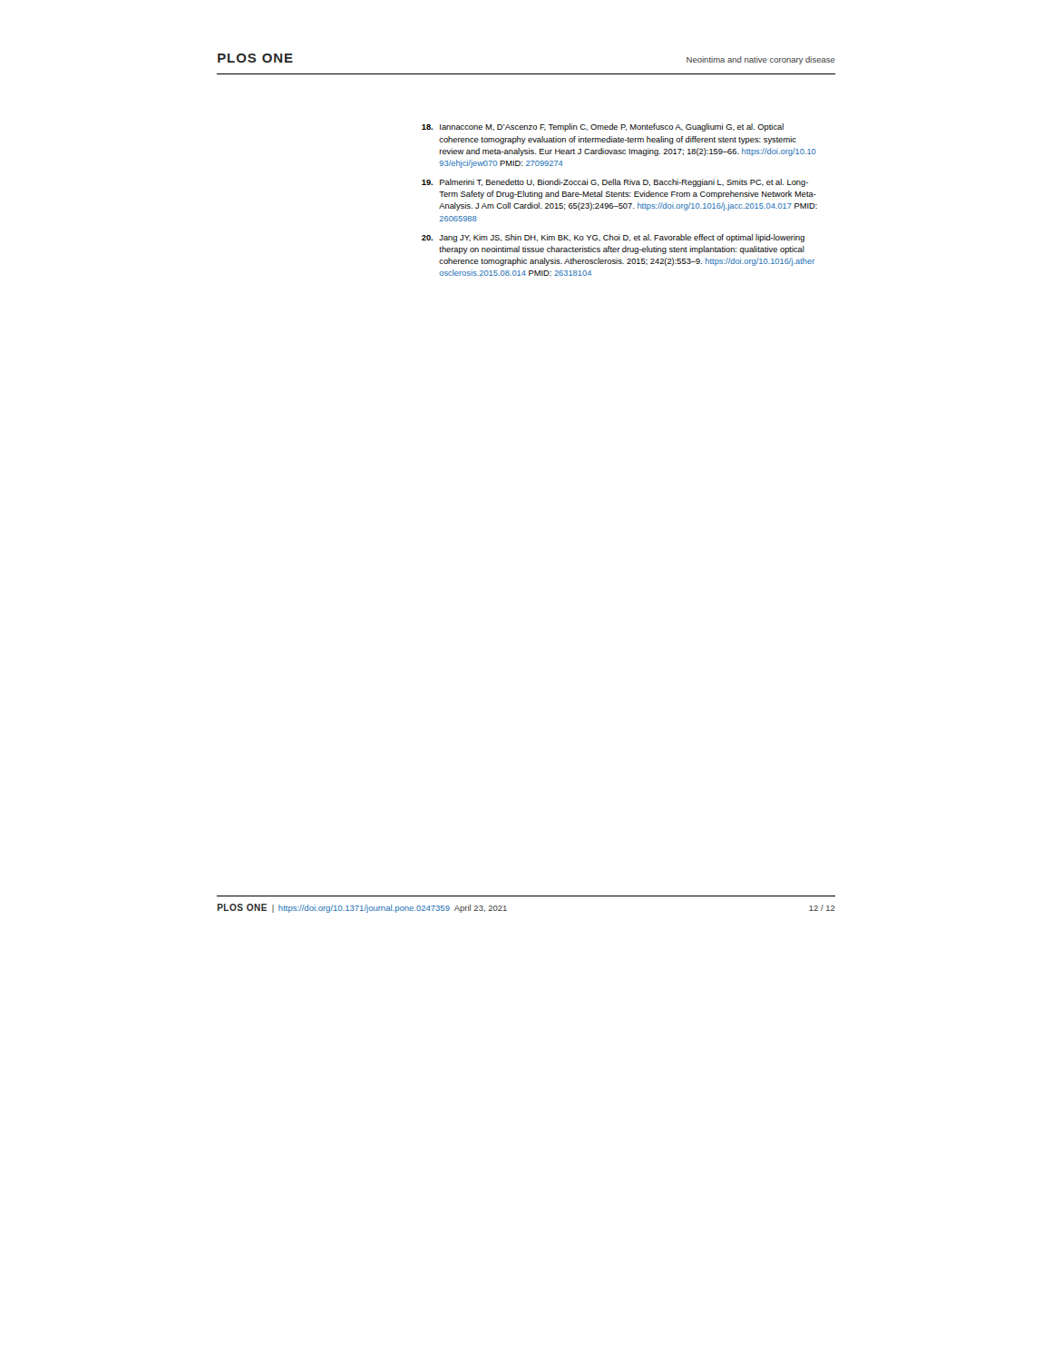PLOS ONE
Neointima and native coronary disease
18. Iannaccone M, D’Ascenzo F, Templin C, Omede P, Montefusco A, Guagliumi G, et al. Optical coherence tomography evaluation of intermediate-term healing of different stent types: systemic review and meta-analysis. Eur Heart J Cardiovasc Imaging. 2017; 18(2):159–66. https://doi.org/10.1093/ehjci/jew070 PMID: 27099274
19. Palmerini T, Benedetto U, Biondi-Zoccai G, Della Riva D, Bacchi-Reggiani L, Smits PC, et al. Long-Term Safety of Drug-Eluting and Bare-Metal Stents: Evidence From a Comprehensive Network Meta-Analysis. J Am Coll Cardiol. 2015; 65(23):2496–507. https://doi.org/10.1016/j.jacc.2015.04.017 PMID: 26065988
20. Jang JY, Kim JS, Shin DH, Kim BK, Ko YG, Choi D, et al. Favorable effect of optimal lipid-lowering therapy on neointimal tissue characteristics after drug-eluting stent implantation: qualitative optical coherence tomographic analysis. Atherosclerosis. 2015; 242(2):553–9. https://doi.org/10.1016/j.atherosclerosis.2015.08.014 PMID: 26318104
PLOS ONE | https://doi.org/10.1371/journal.pone.0247359 April 23, 2021
12 / 12